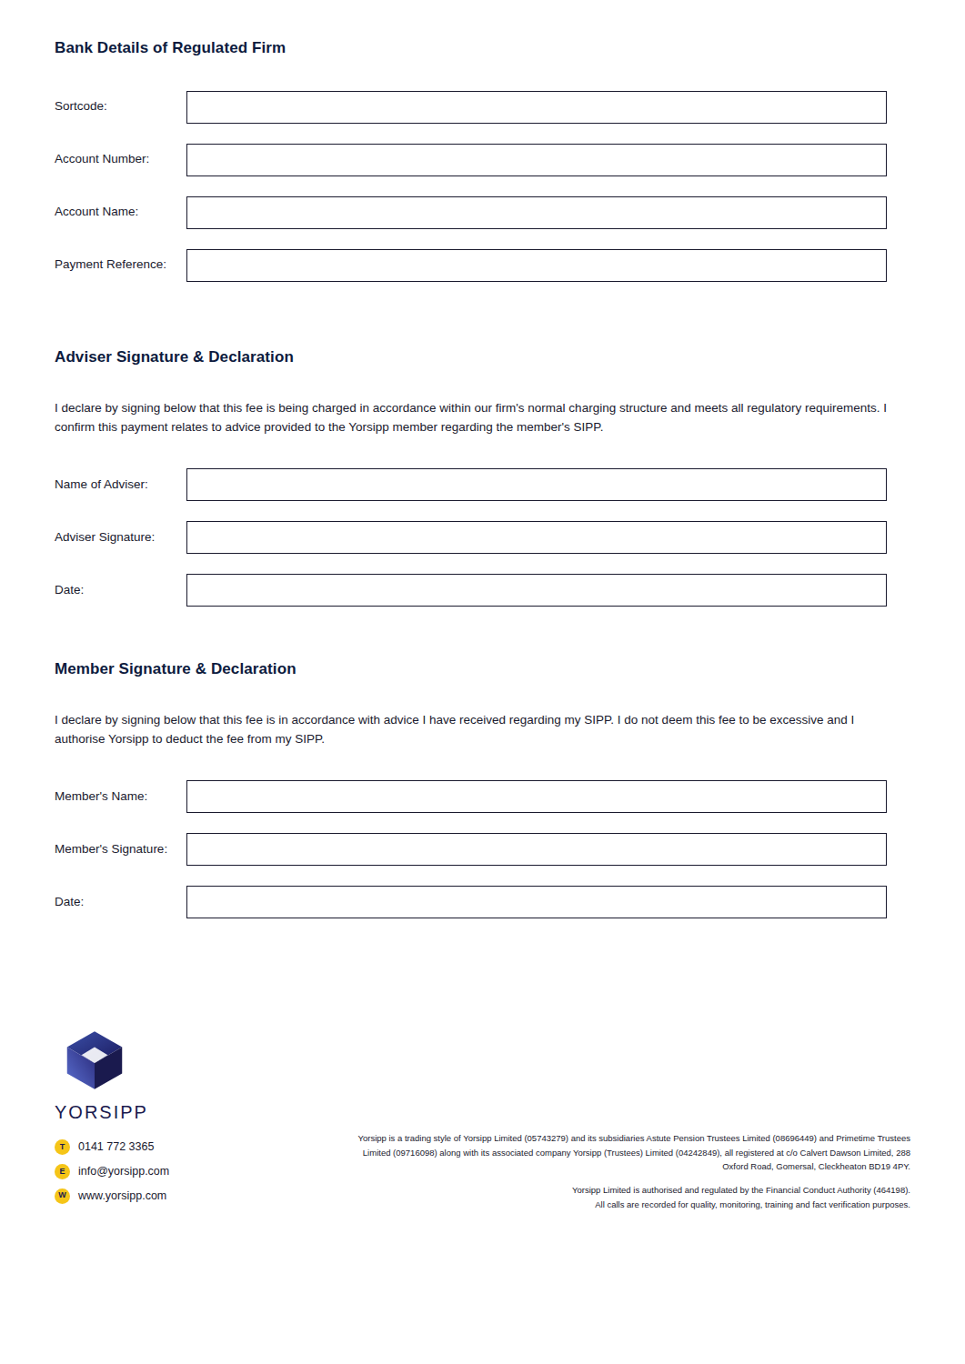Bank Details of Regulated Firm
Sortcode:
Account Number:
Account Name:
Payment Reference:
Adviser Signature & Declaration
I declare by signing below that this fee is being charged in accordance within our firm's normal charging structure and meets all regulatory requirements. I confirm this payment relates to advice provided to the Yorsipp member regarding the member's SIPP.
Name of Adviser:
Adviser Signature:
Date:
Member Signature & Declaration
I declare by signing below that this fee is in accordance with advice I have received regarding my SIPP. I do not deem this fee to be excessive and I authorise Yorsipp to deduct the fee from my SIPP.
Member's Name:
Member's Signature:
Date:
YORSIPP
T0141 772 3365
Einfo@yorsipp.com
Wwww.yorsipp.com
Yorsipp is a trading style of Yorsipp Limited (05743279) and its subsidiaries Astute Pension Trustees Limited (08696449) and Primetime Trustees Limited (09716098) along with its associated company Yorsipp (Trustees) Limited (04242849), all registered at c/o Calvert Dawson Limited, 288 Oxford Road, Gomersal, Cleckheaton BD19 4PY.
Yorsipp Limited is authorised and regulated by the Financial Conduct Authority (464198).
All calls are recorded for quality, monitoring, training and fact verification purposes.